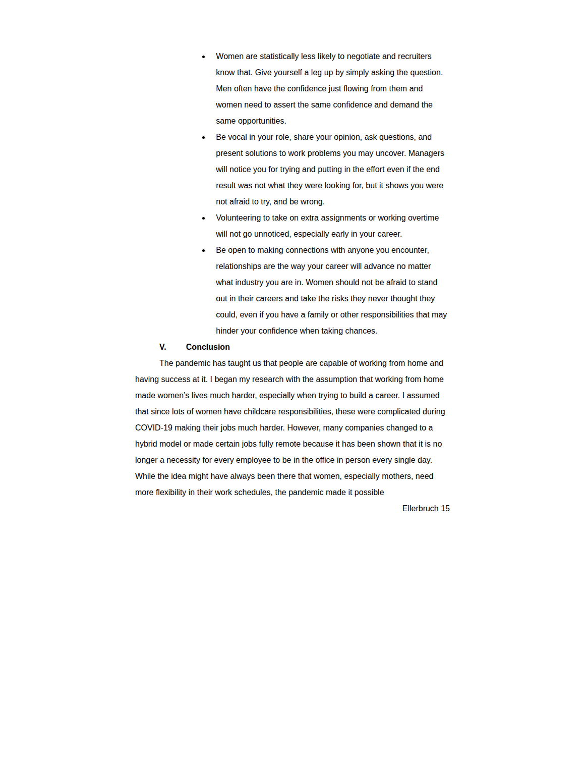Women are statistically less likely to negotiate and recruiters know that. Give yourself a leg up by simply asking the question. Men often have the confidence just flowing from them and women need to assert the same confidence and demand the same opportunities.
Be vocal in your role, share your opinion, ask questions, and present solutions to work problems you may uncover. Managers will notice you for trying and putting in the effort even if the end result was not what they were looking for, but it shows you were not afraid to try, and be wrong.
Volunteering to take on extra assignments or working overtime will not go unnoticed, especially early in your career.
Be open to making connections with anyone you encounter, relationships are the way your career will advance no matter what industry you are in. Women should not be afraid to stand out in their careers and take the risks they never thought they could, even if you have a family or other responsibilities that may hinder your confidence when taking chances.
V. Conclusion
The pandemic has taught us that people are capable of working from home and having success at it. I began my research with the assumption that working from home made women’s lives much harder, especially when trying to build a career. I assumed that since lots of women have childcare responsibilities, these were complicated during COVID-19 making their jobs much harder. However, many companies changed to a hybrid model or made certain jobs fully remote because it has been shown that it is no longer a necessity for every employee to be in the office in person every single day. While the idea might have always been there that women, especially mothers, need more flexibility in their work schedules, the pandemic made it possible
Ellerbruch 15